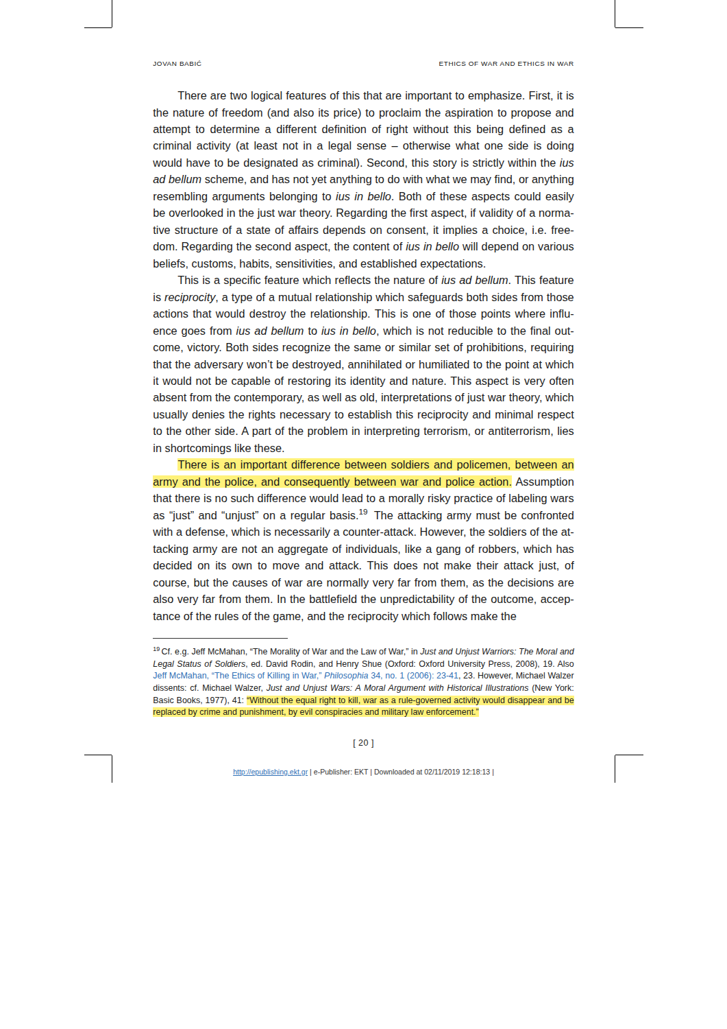Jovan Babić Ethics of War and Ethics in War
There are two logical features of this that are important to emphasize. First, it is the nature of freedom (and also its price) to proclaim the aspiration to propose and attempt to determine a different definition of right without this being defined as a criminal activity (at least not in a legal sense – otherwise what one side is doing would have to be designated as criminal). Second, this story is strictly within the ius ad bellum scheme, and has not yet anything to do with what we may find, or anything resembling arguments belonging to ius in bello. Both of these aspects could easily be overlooked in the just war theory. Regarding the first aspect, if validity of a normative structure of a state of affairs depends on consent, it implies a choice, i.e. freedom. Regarding the second aspect, the content of ius in bello will depend on various beliefs, customs, habits, sensitivities, and established expectations.
This is a specific feature which reflects the nature of ius ad bellum. This feature is reciprocity, a type of a mutual relationship which safeguards both sides from those actions that would destroy the relationship. This is one of those points where influence goes from ius ad bellum to ius in bello, which is not reducible to the final outcome, victory. Both sides recognize the same or similar set of prohibitions, requiring that the adversary won’t be destroyed, annihilated or humiliated to the point at which it would not be capable of restoring its identity and nature. This aspect is very often absent from the contemporary, as well as old, interpretations of just war theory, which usually denies the rights necessary to establish this reciprocity and minimal respect to the other side. A part of the problem in interpreting terrorism, or antiterrorism, lies in shortcomings like these.
There is an important difference between soldiers and policemen, between an army and the police, and consequently between war and police action. Assumption that there is no such difference would lead to a morally risky practice of labeling wars as “just” and “unjust” on a regular basis.19 The attacking army must be confronted with a defense, which is necessarily a counter-attack. However, the soldiers of the attacking army are not an aggregate of individuals, like a gang of robbers, which has decided on its own to move and attack. This does not make their attack just, of course, but the causes of war are normally very far from them, as the decisions are also very far from them. In the battlefield the unpredictability of the outcome, acceptance of the rules of the game, and the reciprocity which follows make the
19 Cf. e.g. Jeff McMahan, “The Morality of War and the Law of War,” in Just and Unjust Warriors: The Moral and Legal Status of Soldiers, ed. David Rodin, and Henry Shue (Oxford: Oxford University Press, 2008), 19. Also Jeff McMahan, “The Ethics of Killing in War,” Philosophia 34, no. 1 (2006): 23-41, 23. However, Michael Walzer dissents: cf. Michael Walzer, Just and Unjust Wars: A Moral Argument with Historical Illustrations (New York: Basic Books, 1977), 41: “Without the equal right to kill, war as a rule-governed activity would disappear and be replaced by crime and punishment, by evil conspiracies and military law enforcement.”
[ 20 ]
http://epublishing.ekt.gr | e-Publisher: EKT | Downloaded at 02/11/2019 12:18:13 |